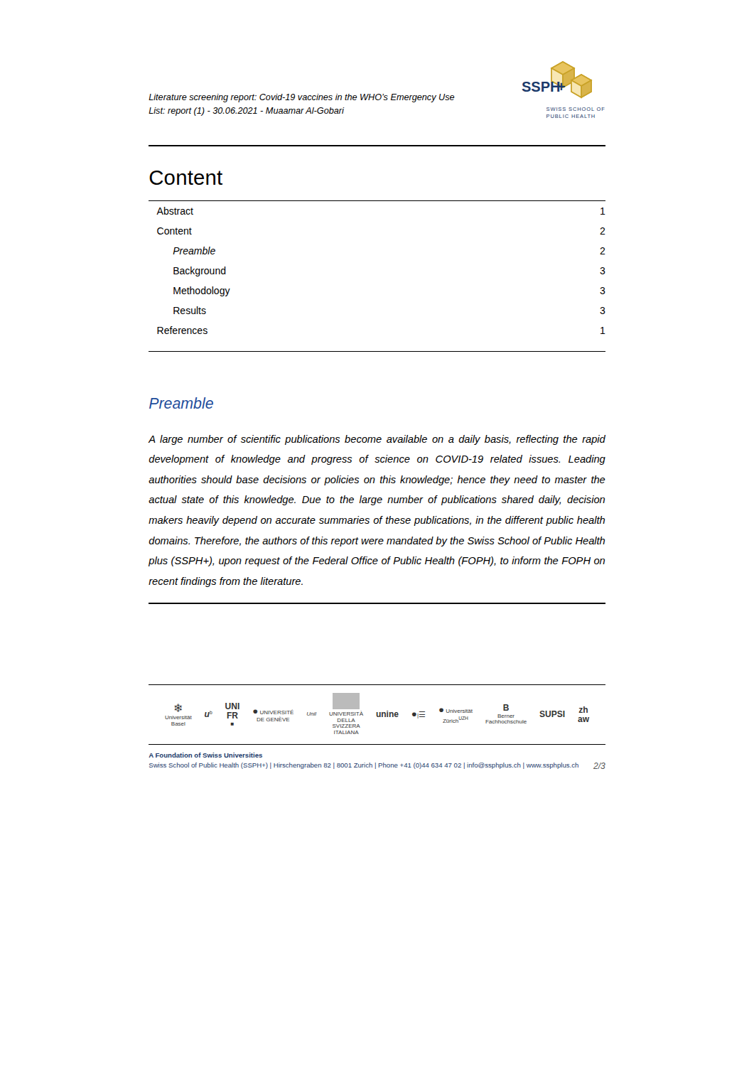Literature screening report: Covid-19 vaccines in the WHO’s Emergency Use List: report (1) - 30.06.2021 - Muaamar Al-Gobari
SSPH +
SWISS SCHOOL OF
PUBLIC HEALTH
Content
Abstract 1
Content 2
Preamble 2
Background 3
Methodology 3
Results 3
References 1
Preamble
A large number of scientific publications become available on a daily basis, reflecting the rapid development of knowledge and progress of science on COVID-19 related issues. Leading authorities should base decisions or policies on this knowledge; hence they need to master the actual state of this knowledge. Due to the large number of publications shared daily, decision makers heavily depend on accurate summaries of these publications, in the different public health domains. Therefore, the authors of this report were mandated by the Swiss School of Public Health plus (SSPH+), upon request of the Federal Office of Public Health (FOPH), to inform the FOPH on recent findings from the literature.
❄
Universität
Basel
ub
UNI
FR
■
● UNIVERSITÉ
DE GENÈVE
Unil
UNIVERSITÀ
DELLA
SVIZZERA
ITALIANA
unine
●|☰
● Universität
ZürichUZH
B
Berner
Fachhochschule
SUPSI
zh
aw
A Foundation of Swiss Universities
Swiss School of Public Health (SSPH+) | Hirschengraben 82 | 8001 Zurich | Phone +41 (0)44 634 47 02 | info@ssphplus.ch | www.ssphplus.ch
2/3